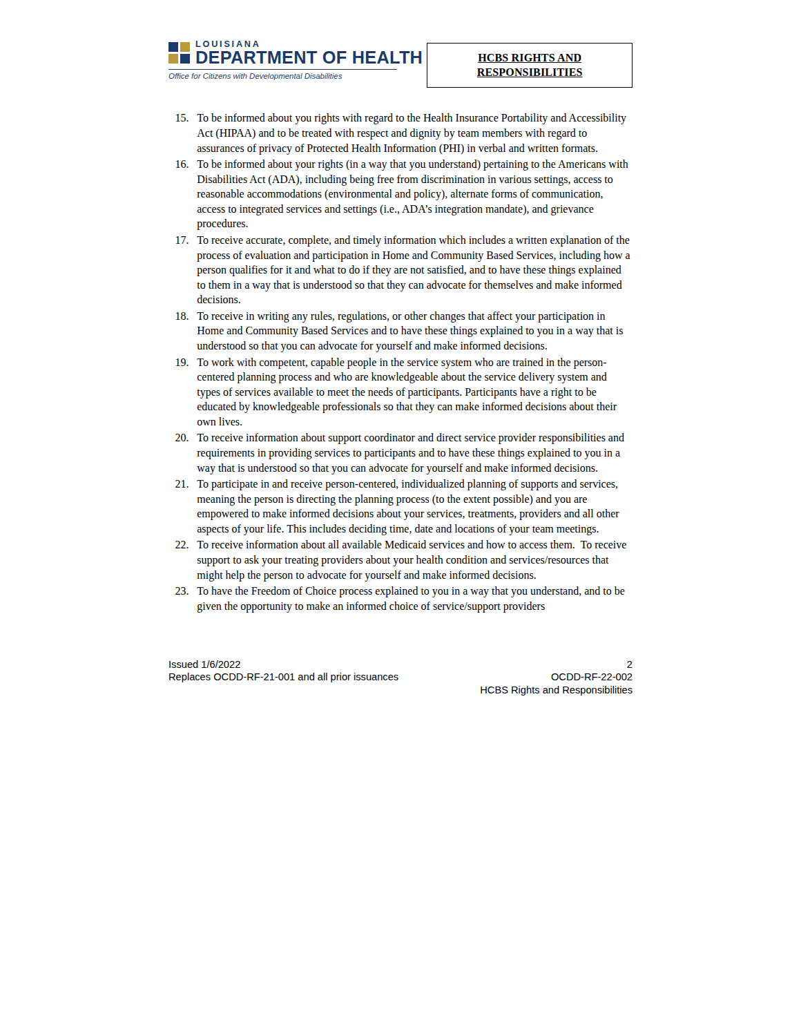LOUISIANA
DEPARTMENT OF HEALTH
Office for Citizens with Developmental Disabilities
HCBS RIGHTS AND RESPONSIBILITIES
To be informed about you rights with regard to the Health Insurance Portability and Accessibility Act (HIPAA) and to be treated with respect and dignity by team members with regard to assurances of privacy of Protected Health Information (PHI) in verbal and written formats.
To be informed about your rights (in a way that you understand) pertaining to the Americans with Disabilities Act (ADA), including being free from discrimination in various settings, access to reasonable accommodations (environmental and policy), alternate forms of communication, access to integrated services and settings (i.e., ADA’s integration mandate), and grievance procedures.
To receive accurate, complete, and timely information which includes a written explanation of the process of evaluation and participation in Home and Community Based Services, including how a person qualifies for it and what to do if they are not satisfied, and to have these things explained to them in a way that is understood so that they can advocate for themselves and make informed decisions.
To receive in writing any rules, regulations, or other changes that affect your participation in Home and Community Based Services and to have these things explained to you in a way that is understood so that you can advocate for yourself and make informed decisions.
To work with competent, capable people in the service system who are trained in the person-centered planning process and who are knowledgeable about the service delivery system and types of services available to meet the needs of participants. Participants have a right to be educated by knowledgeable professionals so that they can make informed decisions about their own lives.
To receive information about support coordinator and direct service provider responsibilities and requirements in providing services to participants and to have these things explained to you in a way that is understood so that you can advocate for yourself and make informed decisions.
To participate in and receive person-centered, individualized planning of supports and services, meaning the person is directing the planning process (to the extent possible) and you are empowered to make informed decisions about your services, treatments, providers and all other aspects of your life. This includes deciding time, date and locations of your team meetings.
To receive information about all available Medicaid services and how to access them. To receive support to ask your treating providers about your health condition and services/resources that might help the person to advocate for yourself and make informed decisions.
To have the Freedom of Choice process explained to you in a way that you understand, and to be given the opportunity to make an informed choice of service/support providers
Issued 1/6/2022
Replaces OCDD-RF-21-001 and all prior issuances
2
OCDD-RF-22-002
HCBS Rights and Responsibilities